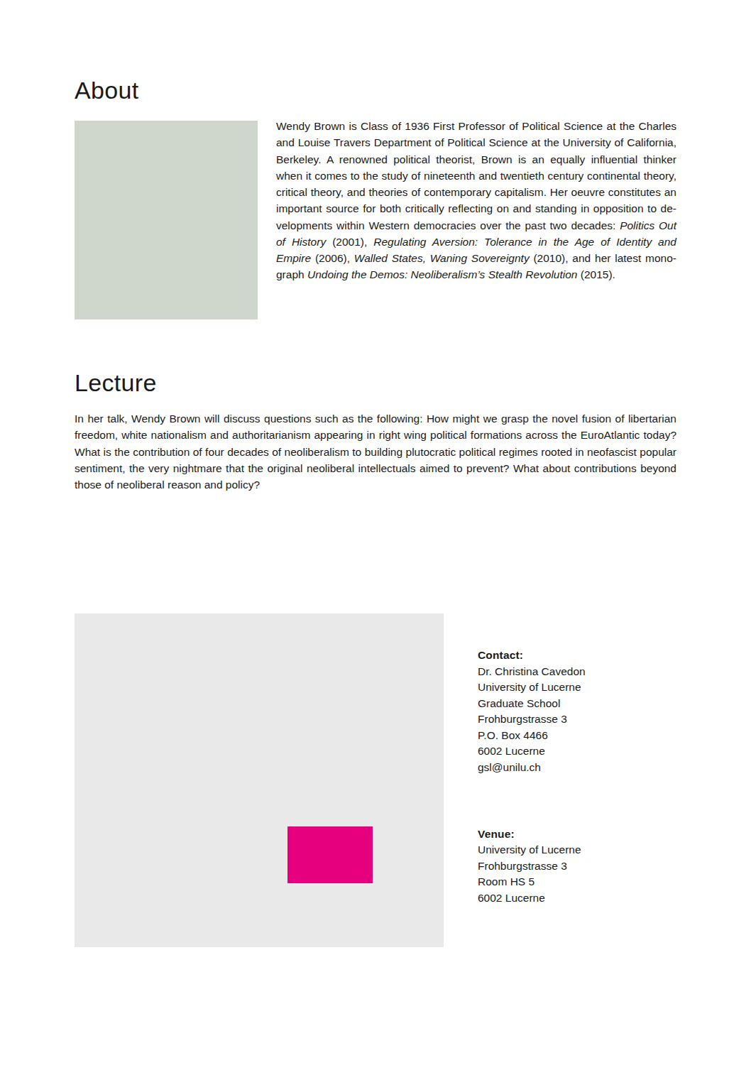About
Wendy Brown is Class of 1936 First Professor of Political Science at the Charles and Louise Travers Department of Political Science at the University of California, Berkeley. A renowned political theorist, Brown is an equally influential thinker when it comes to the study of nineteenth and twentieth century continental theory, critical theory, and theories of contemporary capitalism. Her oeuvre constitutes an important source for both critically reflecting on and standing in opposition to developments within Western democracies over the past two decades: Politics Out of History (2001), Regulating Aversion: Tolerance in the Age of Identity and Empire (2006), Walled States, Waning Sovereignty (2010), and her latest monograph Undoing the Demos: Neoliberalism’s Stealth Revolution (2015).
Lecture
In her talk, Wendy Brown will discuss questions such as the following: How might we grasp the novel fusion of libertarian freedom, white nationalism and authoritarianism appearing in right wing political formations across the EuroAtlantic today? What is the contribution of four decades of neoliberalism to building plutocratic political regimes rooted in neofascist popular sentiment, the very nightmare that the original neoliberal intellectuals aimed to prevent? What about contributions beyond those of neoliberal reason and policy?
Contact:
Dr. Christina Cavedon
University of Lucerne
Graduate School
Frohburgstrasse 3
P.O. Box 4466
6002 Lucerne
gsl@unilu.ch
Venue:
University of Lucerne
Frohburgstrasse 3
Room HS 5
6002 Lucerne